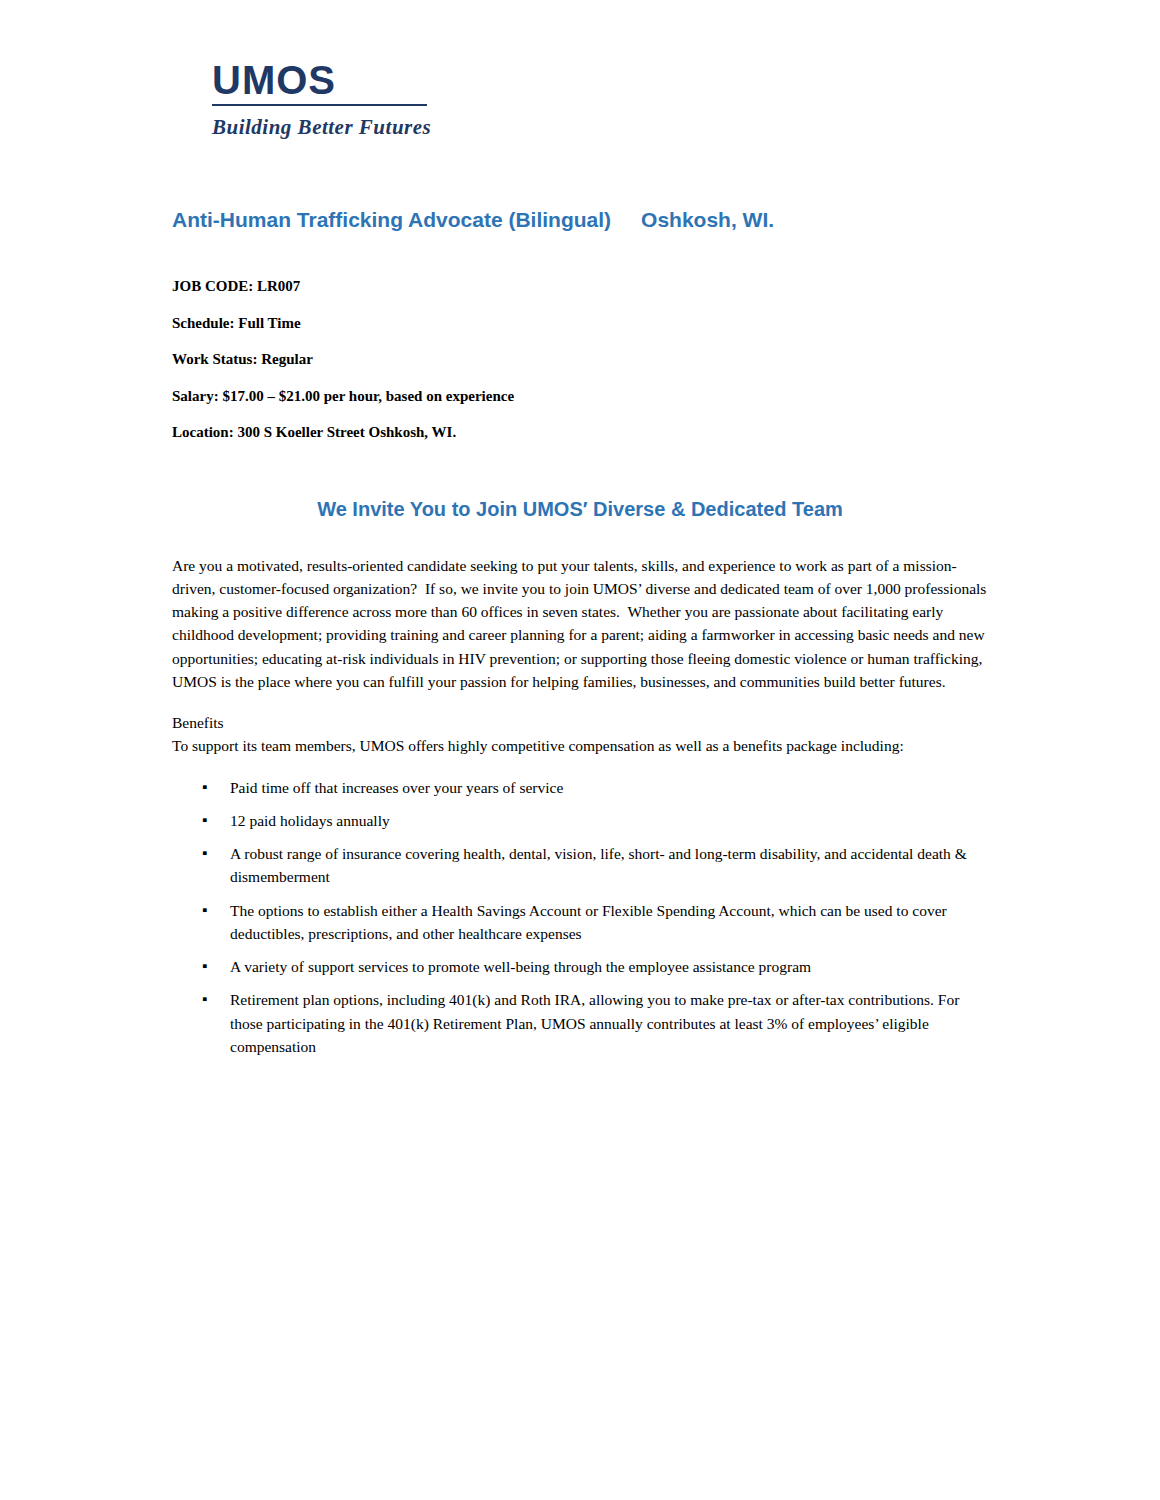UMOS
Building Better Futures
Anti-Human Trafficking Advocate (Bilingual)Oshkosh, WI.
JOB CODE: LR007
Schedule: Full Time
Work Status: Regular
Salary: $17.00 – $21.00 per hour, based on experience
Location: 300 S Koeller Street Oshkosh, WI.
We Invite You to Join UMOS′ Diverse & Dedicated Team
Are you a motivated, results-oriented candidate seeking to put your talents, skills, and experience to work as part of a mission-driven, customer-focused organization? If so, we invite you to join UMOS’ diverse and dedicated team of over 1,000 professionals making a positive difference across more than 60 offices in seven states. Whether you are passionate about facilitating early childhood development; providing training and career planning for a parent; aiding a farmworker in accessing basic needs and new opportunities; educating at-risk individuals in HIV prevention; or supporting those fleeing domestic violence or human trafficking, UMOS is the place where you can fulfill your passion for helping families, businesses, and communities build better futures.
Benefits
To support its team members, UMOS offers highly competitive compensation as well as a benefits package including:
Paid time off that increases over your years of service
12 paid holidays annually
A robust range of insurance covering health, dental, vision, life, short- and long-term disability, and accidental death & dismemberment
The options to establish either a Health Savings Account or Flexible Spending Account, which can be used to cover deductibles, prescriptions, and other healthcare expenses
A variety of support services to promote well-being through the employee assistance program
Retirement plan options, including 401(k) and Roth IRA, allowing you to make pre-tax or after-tax contributions. For those participating in the 401(k) Retirement Plan, UMOS annually contributes at least 3% of employees’ eligible compensation